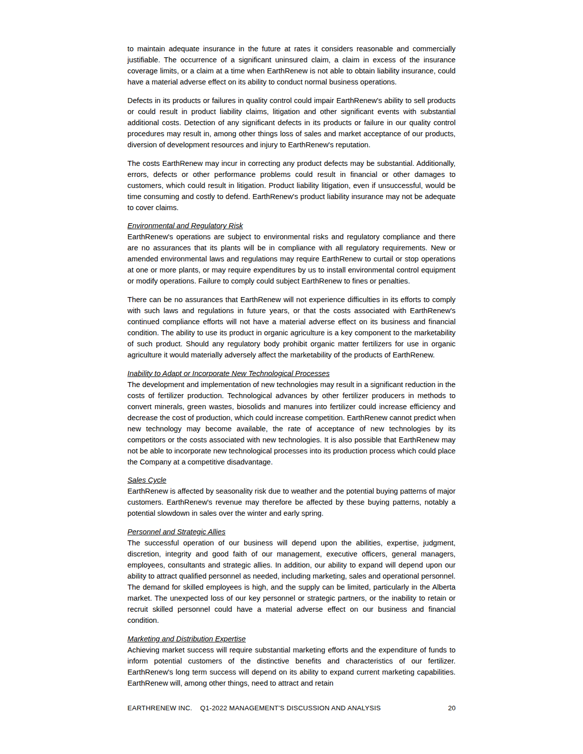to maintain adequate insurance in the future at rates it considers reasonable and commercially justifiable. The occurrence of a significant uninsured claim, a claim in excess of the insurance coverage limits, or a claim at a time when EarthRenew is not able to obtain liability insurance, could have a material adverse effect on its ability to conduct normal business operations.
Defects in its products or failures in quality control could impair EarthRenew's ability to sell products or could result in product liability claims, litigation and other significant events with substantial additional costs. Detection of any significant defects in its products or failure in our quality control procedures may result in, among other things loss of sales and market acceptance of our products, diversion of development resources and injury to EarthRenew's reputation.
The costs EarthRenew may incur in correcting any product defects may be substantial. Additionally, errors, defects or other performance problems could result in financial or other damages to customers, which could result in litigation. Product liability litigation, even if unsuccessful, would be time consuming and costly to defend. EarthRenew's product liability insurance may not be adequate to cover claims.
Environmental and Regulatory Risk
EarthRenew's operations are subject to environmental risks and regulatory compliance and there are no assurances that its plants will be in compliance with all regulatory requirements. New or amended environmental laws and regulations may require EarthRenew to curtail or stop operations at one or more plants, or may require expenditures by us to install environmental control equipment or modify operations. Failure to comply could subject EarthRenew to fines or penalties.
There can be no assurances that EarthRenew will not experience difficulties in its efforts to comply with such laws and regulations in future years, or that the costs associated with EarthRenew's continued compliance efforts will not have a material adverse effect on its business and financial condition. The ability to use its product in organic agriculture is a key component to the marketability of such product. Should any regulatory body prohibit organic matter fertilizers for use in organic agriculture it would materially adversely affect the marketability of the products of EarthRenew.
Inability to Adapt or Incorporate New Technological Processes
The development and implementation of new technologies may result in a significant reduction in the costs of fertilizer production. Technological advances by other fertilizer producers in methods to convert minerals, green wastes, biosolids and manures into fertilizer could increase efficiency and decrease the cost of production, which could increase competition. EarthRenew cannot predict when new technology may become available, the rate of acceptance of new technologies by its competitors or the costs associated with new technologies. It is also possible that EarthRenew may not be able to incorporate new technological processes into its production process which could place the Company at a competitive disadvantage.
Sales Cycle
EarthRenew is affected by seasonality risk due to weather and the potential buying patterns of major customers. EarthRenew's revenue may therefore be affected by these buying patterns, notably a potential slowdown in sales over the winter and early spring.
Personnel and Strategic Allies
The successful operation of our business will depend upon the abilities, expertise, judgment, discretion, integrity and good faith of our management, executive officers, general managers, employees, consultants and strategic allies. In addition, our ability to expand will depend upon our ability to attract qualified personnel as needed, including marketing, sales and operational personnel. The demand for skilled employees is high, and the supply can be limited, particularly in the Alberta market. The unexpected loss of our key personnel or strategic partners, or the inability to retain or recruit skilled personnel could have a material adverse effect on our business and financial condition.
Marketing and Distribution Expertise
Achieving market success will require substantial marketing efforts and the expenditure of funds to inform potential customers of the distinctive benefits and characteristics of our fertilizer. EarthRenew's long term success will depend on its ability to expand current marketing capabilities. EarthRenew will, among other things, need to attract and retain
EARTHRENEW INC. Q1-2022 MANAGEMENT'S DISCUSSION AND ANALYSIS 20